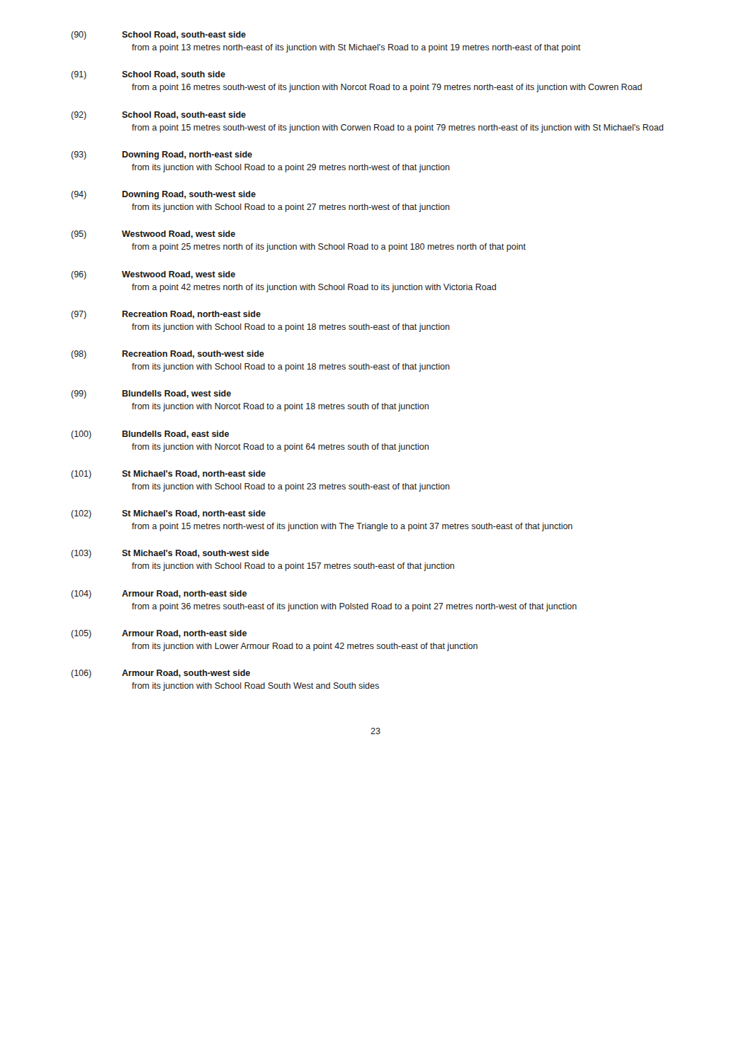(90)
School Road, south-east side
from a point 13 metres north-east of its junction with St Michael's Road to a point 19 metres north-east of that point
(91)
School Road, south side
from a point 16 metres south-west of its junction with Norcot Road to a point 79 metres north-east of its junction with Cowren Road
(92)
School Road, south-east side
from a point 15 metres south-west of its junction with Corwen Road to a point 79 metres north-east of its junction with St Michael's Road
(93)
Downing Road, north-east side
from its junction with School Road to a point 29 metres north-west of that junction
(94)
Downing Road, south-west side
from its junction with School Road to a point 27 metres north-west of that junction
(95)
Westwood Road, west side
from a point 25 metres north of its junction with School Road to a point 180 metres north of that point
(96)
Westwood Road, west side
from a point 42 metres north of its junction with School Road to its junction with Victoria Road
(97)
Recreation Road, north-east side
from its junction with School Road to a point 18 metres south-east of that junction
(98)
Recreation Road, south-west side
from its junction with School Road to a point 18 metres south-east of that junction
(99)
Blundells Road, west side
from its junction with Norcot Road to a point 18 metres south of that junction
(100)
Blundells Road, east side
from its junction with Norcot Road to a point 64 metres south of that junction
(101)
St Michael's Road, north-east side
from its junction with School Road to a point 23 metres south-east of that junction
(102)
St Michael's Road, north-east side
from a point 15 metres north-west of its junction with The Triangle to a point 37 metres south-east of that junction
(103)
St Michael's Road, south-west side
from its junction with School Road to a point 157 metres south-east of that junction
(104)
Armour Road, north-east side
from a point 36 metres south-east of its junction with Polsted Road to a point 27 metres north-west of that junction
(105)
Armour Road, north-east side
from its junction with Lower Armour Road to a point 42 metres south-east of that junction
(106)
Armour Road, south-west side
from its junction with School Road South West and South sides
23